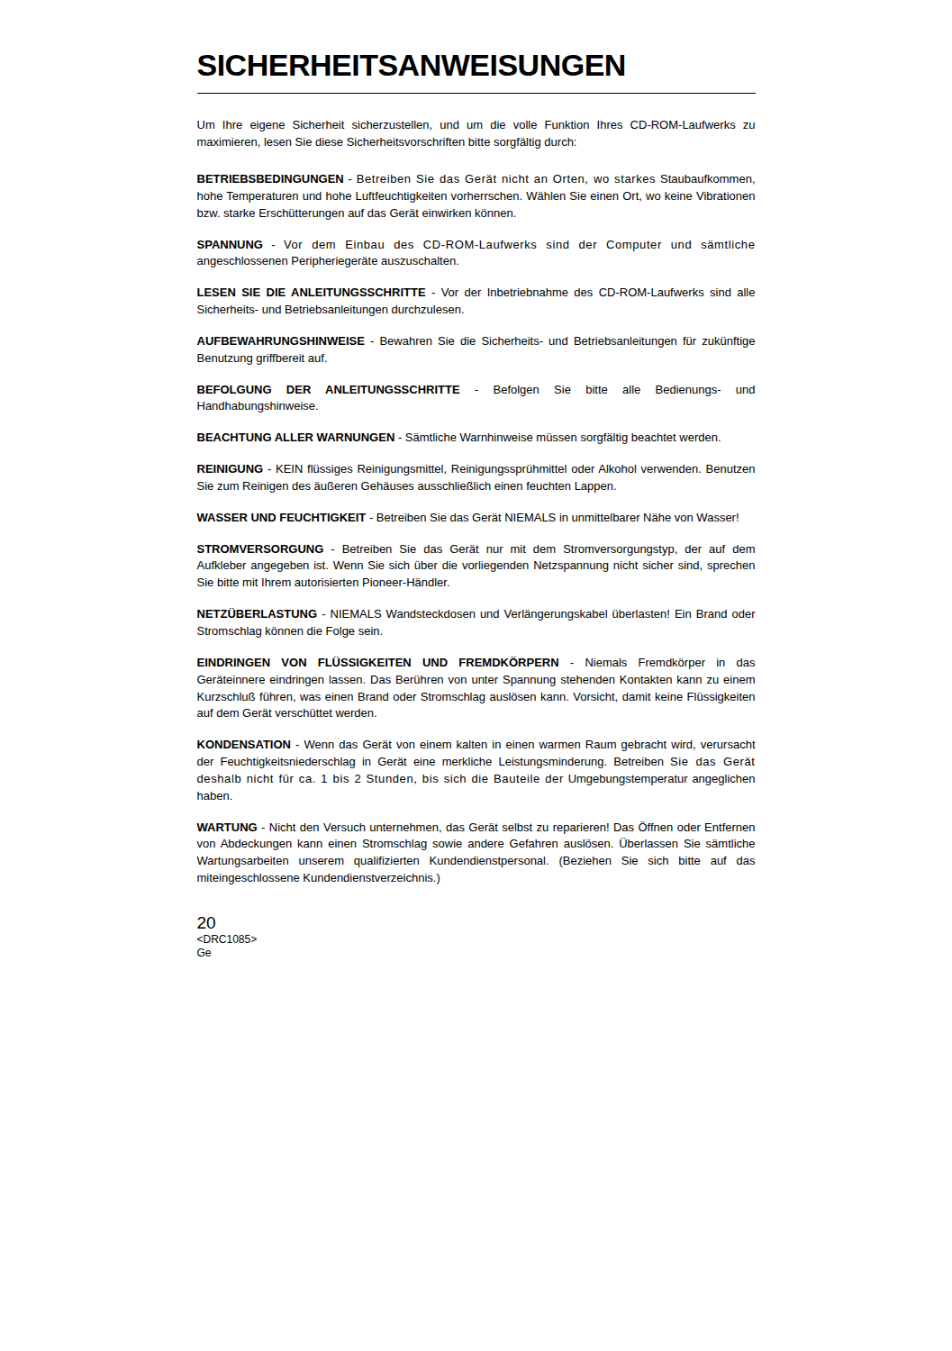SICHERHEITSANWEISUNGEN
Um Ihre eigene Sicherheit sicherzustellen, und um die volle Funktion Ihres CD-ROM-Laufwerks zu maximieren, lesen Sie diese Sicherheitsvorschriften bitte sorgfältig durch:
BETRIEBSBEDINGUNGEN - Betreiben Sie das Gerät nicht an Orten, wo starkes Staubaufkommen, hohe Temperaturen und hohe Luftfeuchtigkeiten vorherrschen. Wählen Sie einen Ort, wo keine Vibrationen bzw. starke Erschütterungen auf das Gerät einwirken können.
SPANNUNG - Vor dem Einbau des CD-ROM-Laufwerks sind der Computer und sämtliche angeschlossenen Peripheriegeräte auszuschalten.
LESEN SIE DIE ANLEITUNGSSCHRITTE - Vor der Inbetriebnahme des CD-ROM-Laufwerks sind alle Sicherheits- und Betriebsanleitungen durchzulesen.
AUFBEWAHRUNGSHINWEISE - Bewahren Sie die Sicherheits- und Betriebsanleitungen für zukünftige Benutzung griffbereit auf.
BEFOLGUNG DER ANLEITUNGSSCHRITTE - Befolgen Sie bitte alle Bedienungs- und Handhabungshinweise.
BEACHTUNG ALLER WARNUNGEN - Sämtliche Warnhinweise müssen sorgfältig beachtet werden.
REINIGUNG - KEIN flüssiges Reinigungsmittel, Reinigungssprühmittel oder Alkohol verwenden. Benutzen Sie zum Reinigen des äußeren Gehäuses ausschließlich einen feuchten Lappen.
WASSER UND FEUCHTIGKEIT - Betreiben Sie das Gerät NIEMALS in unmittelbarer Nähe von Wasser!
STROMVERSORGUNG - Betreiben Sie das Gerät nur mit dem Stromversorgungstyp, der auf dem Aufkleber angegeben ist. Wenn Sie sich über die vorliegenden Netzspannung nicht sicher sind, sprechen Sie bitte mit Ihrem autorisierten Pioneer-Händler.
NETZÜBERLASTUNG - NIEMALS Wandsteckdosen und Verlängerungskabel überlasten! Ein Brand oder Stromschlag können die Folge sein.
EINDRINGEN VON FLÜSSIGKEITEN UND FREMDKÖRPERN - Niemals Fremdkörper in das Geräteinnere eindringen lassen. Das Berühren von unter Spannung stehenden Kontakten kann zu einem Kurzschluß führen, was einen Brand oder Stromschlag auslösen kann. Vorsicht, damit keine Flüssigkeiten auf dem Gerät verschüttet werden.
KONDENSATION - Wenn das Gerät von einem kalten in einen warmen Raum gebracht wird, verursacht der Feuchtigkeitsniederschlag in Gerät eine merkliche Leistungsminderung. Betreiben Sie das Gerät deshalb nicht für ca. 1 bis 2 Stunden, bis sich die Bauteile der Umgebungstemperatur angeglichen haben.
WARTUNG - Nicht den Versuch unternehmen, das Gerät selbst zu reparieren! Das Öffnen oder Entfernen von Abdeckungen kann einen Stromschlag sowie andere Gefahren auslösen. Überlassen Sie sämtliche Wartungsarbeiten unserem qualifizierten Kundendienstpersonal. (Beziehen Sie sich bitte auf das miteingeschlossene Kundendienstverzeichnis.)
20
<DRC1085>
Ge